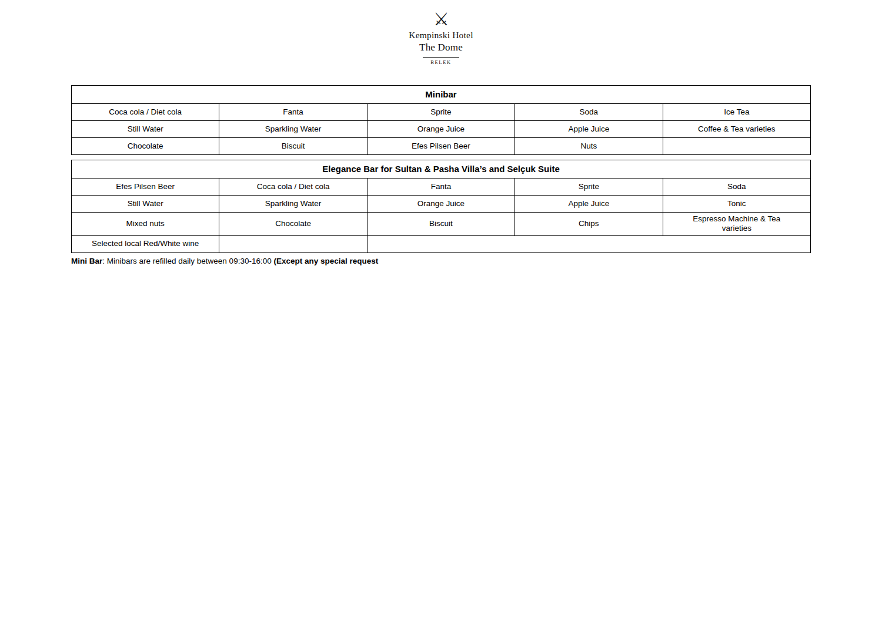⚔
Kempinski Hotel
The Dome
Belek
| Minibar |
| Coca cola / Diet cola | Fanta | Sprite | Soda | Ice Tea |
| Still Water | Sparkling Water | Orange Juice | Apple Juice | Coffee & Tea varieties |
| Chocolate | Biscuit | Efes Pilsen Beer | Nuts | |
| Elegance Bar for Sultan & Pasha Villa’s and Selçuk Suite |
| Efes Pilsen Beer | Coca cola / Diet cola | Fanta | Sprite | Soda |
| Still Water | Sparkling Water | Orange Juice | Apple Juice | Tonic |
| Mixed nuts | Chocolate | Biscuit | Chips | Espresso Machine & Tea varieties |
| Selected local Red/White wine | | |
Mini Bar: Minibars are refilled daily between 09:30-16:00 (Except any special request